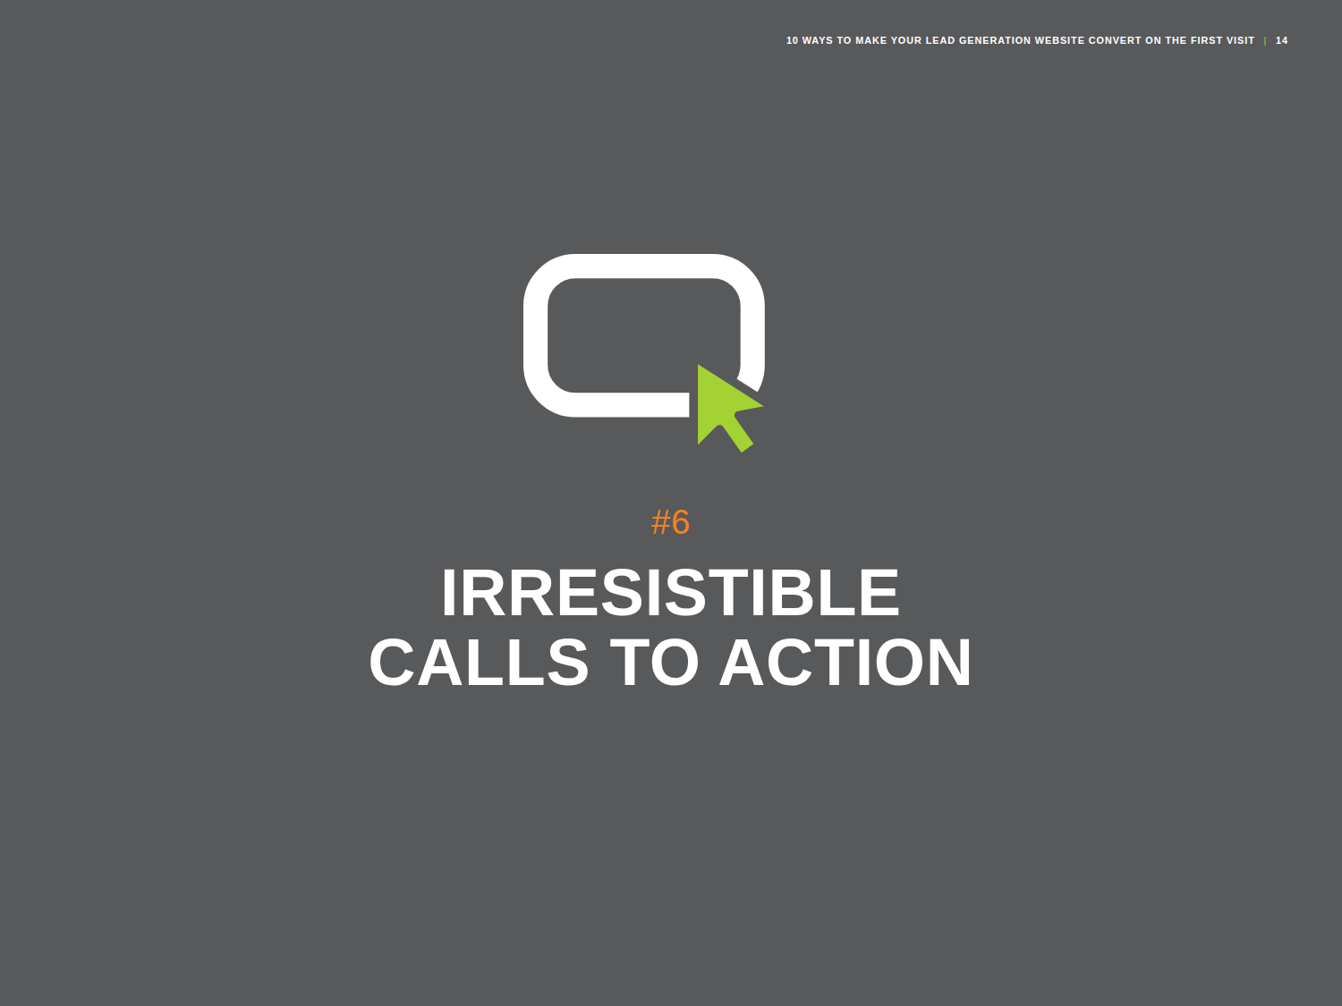10 Ways to Make Your Lead Generation Website Convert on the First Visit | 14
#6
Irresistible Calls to Action